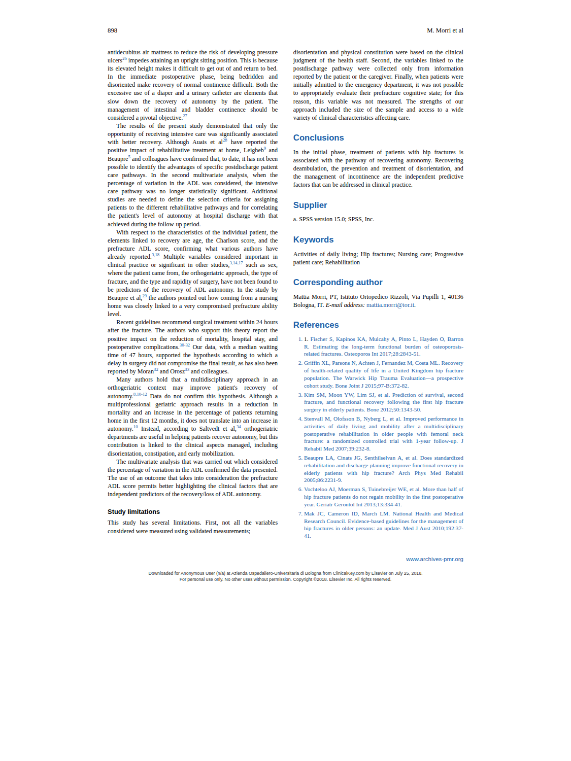898 M. Morri et al
antidecubitus air mattress to reduce the risk of developing pressure ulcers26 impedes attaining an upright sitting position. This is because its elevated height makes it difficult to get out of and return to bed. In the immediate postoperative phase, being bedridden and disoriented make recovery of normal continence difficult. Both the excessive use of a diaper and a urinary catheter are elements that slow down the recovery of autonomy by the patient. The management of intestinal and bladder continence should be considered a pivotal objective.27
The results of the present study demonstrated that only the opportunity of receiving intensive care was significantly associated with better recovery. Although Auais et al28 have reported the positive impact of rehabilitative treatment at home, Leigheb9 and Beaupre5 and colleagues have confirmed that, to date, it has not been possible to identify the advantages of specific postdischarge patient care pathways. In the second multivariate analysis, when the percentage of variation in the ADL was considered, the intensive care pathway was no longer statistically significant. Additional studies are needed to define the selection criteria for assigning patients to the different rehabilitative pathways and for correlating the patient's level of autonomy at hospital discharge with that achieved during the follow-up period.
With respect to the characteristics of the individual patient, the elements linked to recovery are age, the Charlson score, and the prefracture ADL score, confirming what various authors have already reported.3,18 Multiple variables considered important in clinical practice or significant in other studies,3,14,17 such as sex, where the patient came from, the orthogeriatric approach, the type of fracture, and the type and rapidity of surgery, have not been found to be predictors of the recovery of ADL autonomy. In the study by Beaupre et al,29 the authors pointed out how coming from a nursing home was closely linked to a very compromised prefracture ability level.
Recent guidelines recommend surgical treatment within 24 hours after the fracture. The authors who support this theory report the positive impact on the reduction of mortality, hospital stay, and postoperative complications.30-32 Our data, with a median waiting time of 47 hours, supported the hypothesis according to which a delay in surgery did not compromise the final result, as has also been reported by Moran32 and Orosz33 and colleagues.
Many authors hold that a multidisciplinary approach in an orthogeriatric context may improve patient's recovery of autonomy.8,10-12 Data do not confirm this hypothesis. Although a multiprofessional geriatric approach results in a reduction in mortality and an increase in the percentage of patients returning home in the first 12 months, it does not translate into an increase in autonomy.10 Instead, according to Saltvedt et al,34 orthogeriatric departments are useful in helping patients recover autonomy, but this contribution is linked to the clinical aspects managed, including disorientation, constipation, and early mobilization.
The multivariate analysis that was carried out which considered the percentage of variation in the ADL confirmed the data presented. The use of an outcome that takes into consideration the prefracture ADL score permits better highlighting the clinical factors that are independent predictors of the recovery/loss of ADL autonomy.
Study limitations
This study has several limitations. First, not all the variables considered were measured using validated measurements;
disorientation and physical constitution were based on the clinical judgment of the health staff. Second, the variables linked to the postdischarge pathway were collected only from information reported by the patient or the caregiver. Finally, when patients were initially admitted to the emergency department, it was not possible to appropriately evaluate their prefracture cognitive state; for this reason, this variable was not measured. The strengths of our approach included the size of the sample and access to a wide variety of clinical characteristics affecting care.
Conclusions
In the initial phase, treatment of patients with hip fractures is associated with the pathway of recovering autonomy. Recovering deambulation, the prevention and treatment of disorientation, and the management of incontinence are the independent predictive factors that can be addressed in clinical practice.
Supplier
a. SPSS version 15.0; SPSS, Inc.
Keywords
Activities of daily living; Hip fractures; Nursing care; Progressive patient care; Rehabilitation
Corresponding author
Mattia Morri, PT, Istituto Ortopedico Rizzoli, Via Pupilli 1, 40136 Bologna, IT. E-mail address: mattia.morri@ior.it.
References
1. Fischer S, Kapinos KA, Mulcahy A, Pinto L, Hayden O, Barron R. Estimating the long-term functional burden of osteoporosis-related fractures. Osteoporos Int 2017;28:2843-51.
Griffin XL, Parsons N, Achten J, Fernandez M, Costa ML. Recovery of health-related quality of life in a United Kingdom hip fracture population. The Warwick Hip Trauma Evaluation—a prospective cohort study. Bone Joint J 2015;97-B:372-82.
Kim SM, Moon YW, Lim SJ, et al. Prediction of survival, second fracture, and functional recovery following the first hip fracture surgery in elderly patients. Bone 2012;50:1343-50.
Stenvall M, Olofsson B, Nyberg L, et al. Improved performance in activities of daily living and mobility after a multidisciplinary postoperative rehabilitation in older people with femoral neck fracture: a randomized controlled trial with 1-year follow-up. J Rehabil Med 2007;39:232-8.
Beaupre LA, Cinats JG, Senthilselvan A, et al. Does standardized rehabilitation and discharge planning improve functional recovery in elderly patients with hip fracture? Arch Phys Med Rehabil 2005;86:2231-9.
Vochteloo AJ, Moerman S, Tuinebreijer WE, et al. More than half of hip fracture patients do not regain mobility in the first postoperative year. Geriatr Gerontol Int 2013;13:334-41.
Mak JC, Cameron ID, March LM. National Health and Medical Research Council. Evidence-based guidelines for the management of hip fractures in older persons: an update. Med J Aust 2010;192:37-41.
www.archives-pmr.org
Downloaded for Anonymous User (n/a) at Azienda Ospedaliero-Universitaria di Bologna from ClinicalKey.com by Elsevier on July 25, 2018.
For personal use only. No other uses without permission. Copyright ©2018. Elsevier Inc. All rights reserved.